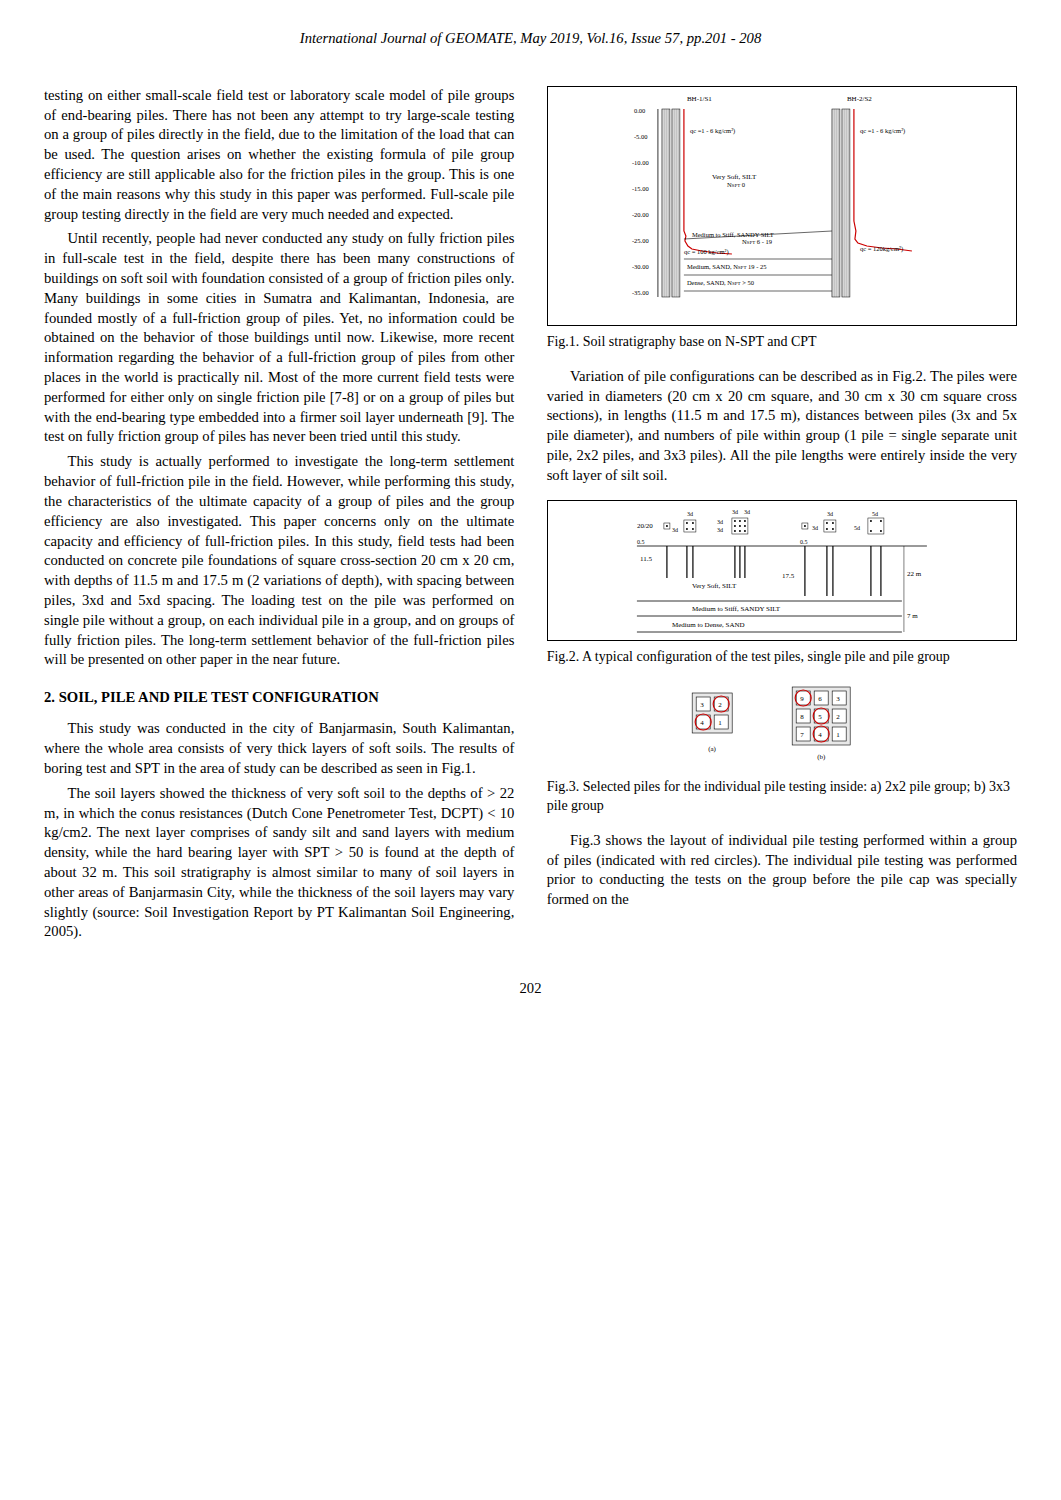International Journal of GEOMATE, May 2019, Vol.16, Issue 57, pp.201 - 208
testing on either small-scale field test or laboratory scale model of pile groups of end-bearing piles. There has not been any attempt to try large-scale testing on a group of piles directly in the field, due to the limitation of the load that can be used. The question arises on whether the existing formula of pile group efficiency are still applicable also for the friction piles in the group. This is one of the main reasons why this study in this paper was performed. Full-scale pile group testing directly in the field are very much needed and expected.
Until recently, people had never conducted any study on fully friction piles in full-scale test in the field, despite there has been many constructions of buildings on soft soil with foundation consisted of a group of friction piles only. Many buildings in some cities in Sumatra and Kalimantan, Indonesia, are founded mostly of a full-friction group of piles. Yet, no information could be obtained on the behavior of those buildings until now. Likewise, more recent information regarding the behavior of a full-friction group of piles from other places in the world is practically nil. Most of the more current field tests were performed for either only on single friction pile [7-8] or on a group of piles but with the end-bearing type embedded into a firmer soil layer underneath [9]. The test on fully friction group of piles has never been tried until this study.
This study is actually performed to investigate the long-term settlement behavior of full-friction pile in the field. However, while performing this study, the characteristics of the ultimate capacity of a group of piles and the group efficiency are also investigated. This paper concerns only on the ultimate capacity and efficiency of full-friction piles. In this study, field tests had been conducted on concrete pile foundations of square cross-section 20 cm x 20 cm, with depths of 11.5 m and 17.5 m (2 variations of depth), with spacing between piles, 3xd and 5xd spacing. The loading test on the pile was performed on single pile without a group, on each individual pile in a group, and on groups of fully friction piles. The long-term settlement behavior of the full-friction piles will be presented on other paper in the near future.
2. SOIL, PILE AND PILE TEST CONFIGURATION
This study was conducted in the city of Banjarmasin, South Kalimantan, where the whole area consists of very thick layers of soft soils. The results of boring test and SPT in the area of study can be described as seen in Fig.1.
The soil layers showed the thickness of very soft soil to the depths of > 22 m, in which the conus resistances (Dutch Cone Penetrometer Test, DCPT) < 10 kg/cm2. The next layer comprises of sandy silt and sand layers with medium density, while the hard bearing layer with SPT > 50 is found at the depth of about 32 m. This soil stratigraphy is almost similar to many of soil layers in other areas of Banjarmasin City, while the thickness of the soil layers may vary slightly (source: Soil Investigation Report by PT Kalimantan Soil Engineering, 2005).
BH-1/S1 BH-2/S2 0.00 -5.00 -10.00 -15.00 -20.00 -25.00 -30.00 -35.00 qc =1 - 6 kg/cm²) qc =1 - 6 kg/cm²) Very Soft, SILT NSPT 0 Medium to Stiff, SANDY SILT NSPT 6 - 19 qc = 100 kg/cm²) qc = 120kg/cm²) Medium, SAND, NSPT 19 - 25 Dense, SAND, NSPT > 50
Fig.1. Soil stratigraphy base on N-SPT and CPT
Variation of pile configurations can be described as in Fig.2. The piles were varied in diameters (20 cm x 20 cm square, and 30 cm x 30 cm square cross sections), in lengths (11.5 m and 17.5 m), distances between piles (3x and 5x pile diameter), and numbers of pile within group (1 pile = single separate unit pile, 2x2 piles, and 3x3 piles). All the pile lengths were entirely inside the very soft layer of silt soil.
3d 3d 3d 3d 5d 20/20 3d 3d 3d 3d 5d 0.5 0.5 11.5 17.5 Very Soft, SILT Medium to Stiff, SANDY SILT Medium to Dense, SAND 22 m 7 m
Fig.2. A typical configuration of the test piles, single pile and pile group
3 2 4 1 (a) 9 6 3 8 5 2 7 4 1 (b)
Fig.3. Selected piles for the individual pile testing inside: a) 2x2 pile group; b) 3x3 pile group
Fig.3 shows the layout of individual pile testing performed within a group of piles (indicated with red circles). The individual pile testing was performed prior to conducting the tests on the group before the pile cap was specially formed on the
202